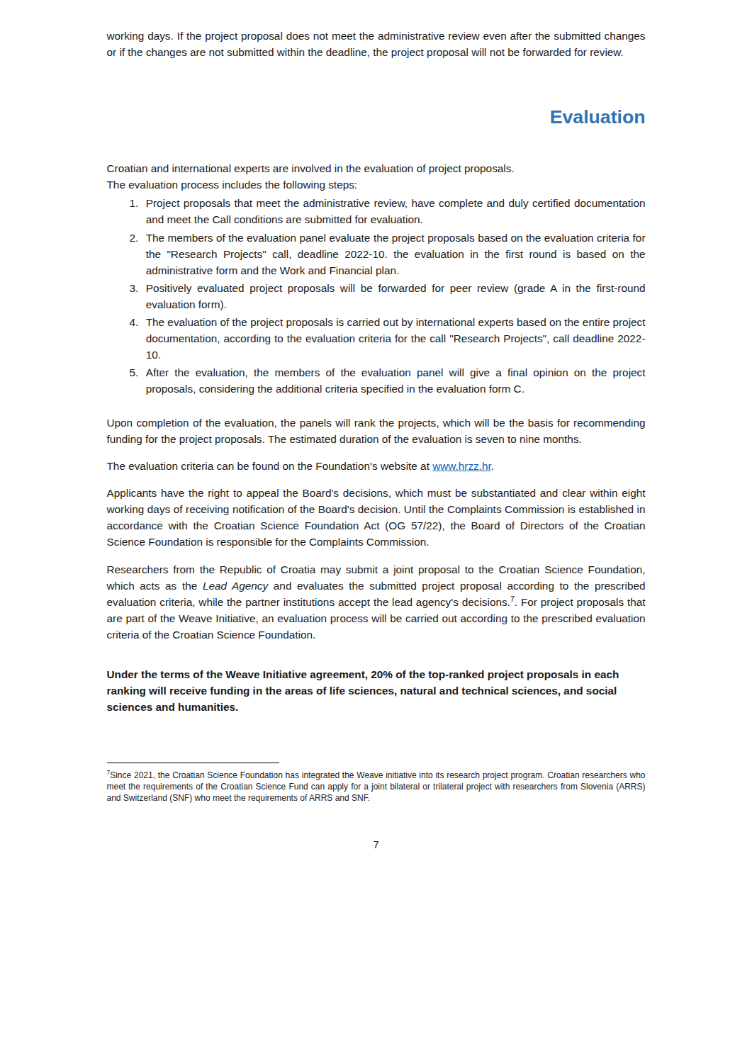working days. If the project proposal does not meet the administrative review even after the submitted changes or if the changes are not submitted within the deadline, the project proposal will not be forwarded for review.
Evaluation
Croatian and international experts are involved in the evaluation of project proposals.
The evaluation process includes the following steps:
Project proposals that meet the administrative review, have complete and duly certified documentation and meet the Call conditions are submitted for evaluation.
The members of the evaluation panel evaluate the project proposals based on the evaluation criteria for the "Research Projects" call, deadline 2022-10. the evaluation in the first round is based on the administrative form and the Work and Financial plan.
Positively evaluated project proposals will be forwarded for peer review (grade A in the first-round evaluation form).
The evaluation of the project proposals is carried out by international experts based on the entire project documentation, according to the evaluation criteria for the call "Research Projects", call deadline 2022-10.
After the evaluation, the members of the evaluation panel will give a final opinion on the project proposals, considering the additional criteria specified in the evaluation form C.
Upon completion of the evaluation, the panels will rank the projects, which will be the basis for recommending funding for the project proposals. The estimated duration of the evaluation is seven to nine months.
The evaluation criteria can be found on the Foundation's website at www.hrzz.hr.
Applicants have the right to appeal the Board's decisions, which must be substantiated and clear within eight working days of receiving notification of the Board's decision. Until the Complaints Commission is established in accordance with the Croatian Science Foundation Act (OG 57/22), the Board of Directors of the Croatian Science Foundation is responsible for the Complaints Commission.
Researchers from the Republic of Croatia may submit a joint proposal to the Croatian Science Foundation, which acts as the Lead Agency and evaluates the submitted project proposal according to the prescribed evaluation criteria, while the partner institutions accept the lead agency's decisions.7. For project proposals that are part of the Weave Initiative, an evaluation process will be carried out according to the prescribed evaluation criteria of the Croatian Science Foundation.
Under the terms of the Weave Initiative agreement, 20% of the top-ranked project proposals in each ranking will receive funding in the areas of life sciences, natural and technical sciences, and social sciences and humanities.
7Since 2021, the Croatian Science Foundation has integrated the Weave initiative into its research project program. Croatian researchers who meet the requirements of the Croatian Science Fund can apply for a joint bilateral or trilateral project with researchers from Slovenia (ARRS) and Switzerland (SNF) who meet the requirements of ARRS and SNF.
7